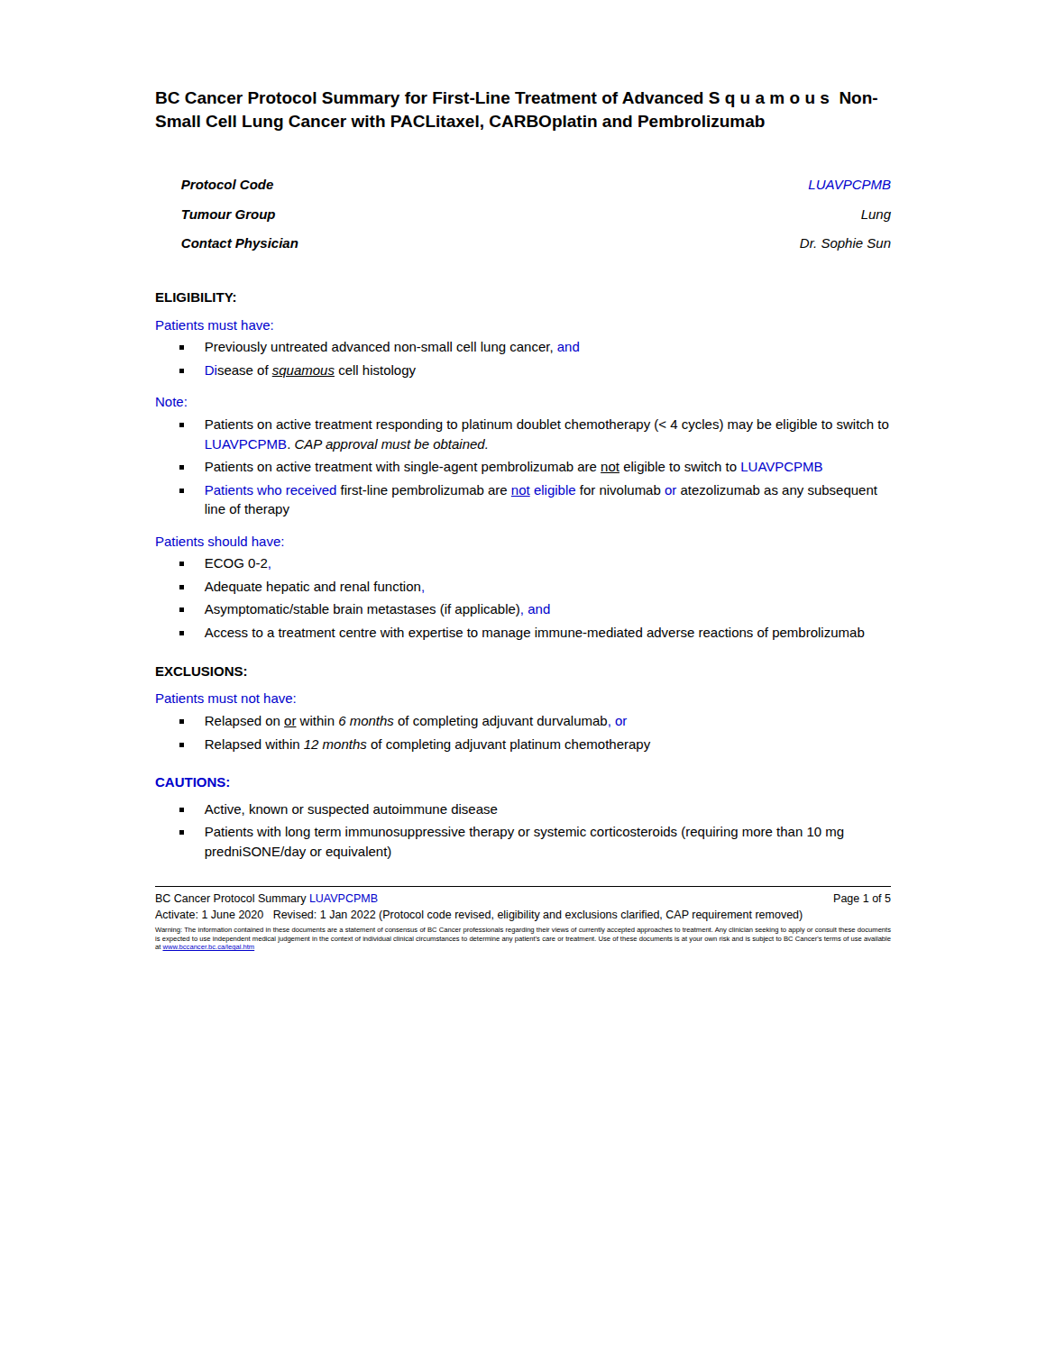BC Cancer Protocol Summary for First-Line Treatment of Advanced S q u a m o u s Non-Small Cell Lung Cancer with PACLitaxel, CARBOplatin and Pembrolizumab
| Protocol Code | LUAVPCPMB |
| Tumour Group | Lung |
| Contact Physician | Dr. Sophie Sun |
ELIGIBILITY:
Patients must have:
Previously untreated advanced non-small cell lung cancer, and
Disease of squamous cell histology
Note:
Patients on active treatment responding to platinum doublet chemotherapy (< 4 cycles) may be eligible to switch to LUAVPCPMB. CAP approval must be obtained.
Patients on active treatment with single-agent pembrolizumab are not eligible to switch to LUAVPCPMB
Patients who received first-line pembrolizumab are not eligible for nivolumab or atezolizumab as any subsequent line of therapy
Patients should have:
ECOG 0-2,
Adequate hepatic and renal function,
Asymptomatic/stable brain metastases (if applicable), and
Access to a treatment centre with expertise to manage immune-mediated adverse reactions of pembrolizumab
EXCLUSIONS:
Patients must not have:
Relapsed on or within 6 months of completing adjuvant durvalumab, or
Relapsed within 12 months of completing adjuvant platinum chemotherapy
CAUTIONS:
Active, known or suspected autoimmune disease
Patients with long term immunosuppressive therapy or systemic corticosteroids (requiring more than 10 mg predniSONE/day or equivalent)
BC Cancer Protocol Summary LUAVPCPMB Page 1 of 5
Activate: 1 June 2020 Revised: 1 Jan 2022 (Protocol code revised, eligibility and exclusions clarified, CAP requirement removed)
Warning: The information contained in these documents are a statement of consensus of BC Cancer professionals regarding their views of currently accepted approaches to treatment. Any clinician seeking to apply or consult these documents is expected to use independent medical judgement in the context of individual clinical circumstances to determine any patient's care or treatment. Use of these documents is at your own risk and is subject to BC Cancer's terms of use available at www.bccancer.bc.ca/legal.htm